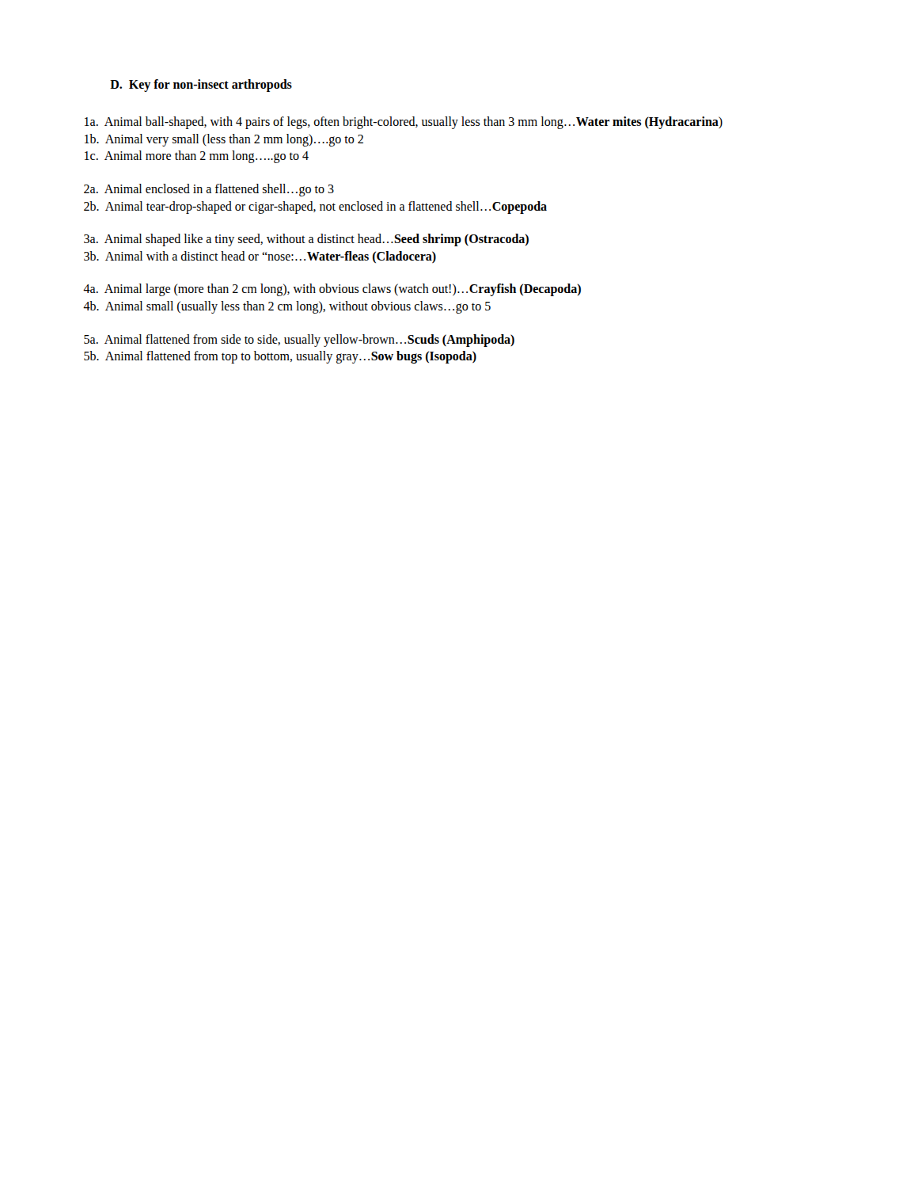D. Key for non-insect arthropods
1a. Animal ball-shaped, with 4 pairs of legs, often bright-colored, usually less than 3 mm long…Water mites (Hydracarina)
1b. Animal very small (less than 2 mm long)….go to 2
1c. Animal more than 2 mm long…..go to 4
2a. Animal enclosed in a flattened shell…go to 3
2b. Animal tear-drop-shaped or cigar-shaped, not enclosed in a flattened shell…Copepoda
3a. Animal shaped like a tiny seed, without a distinct head…Seed shrimp (Ostracoda)
3b. Animal with a distinct head or “nose:…Water-fleas (Cladocera)
4a. Animal large (more than 2 cm long), with obvious claws (watch out!)…Crayfish (Decapoda)
4b. Animal small (usually less than 2 cm long), without obvious claws…go to 5
5a. Animal flattened from side to side, usually yellow-brown…Scuds (Amphipoda)
5b. Animal flattened from top to bottom, usually gray…Sow bugs (Isopoda)